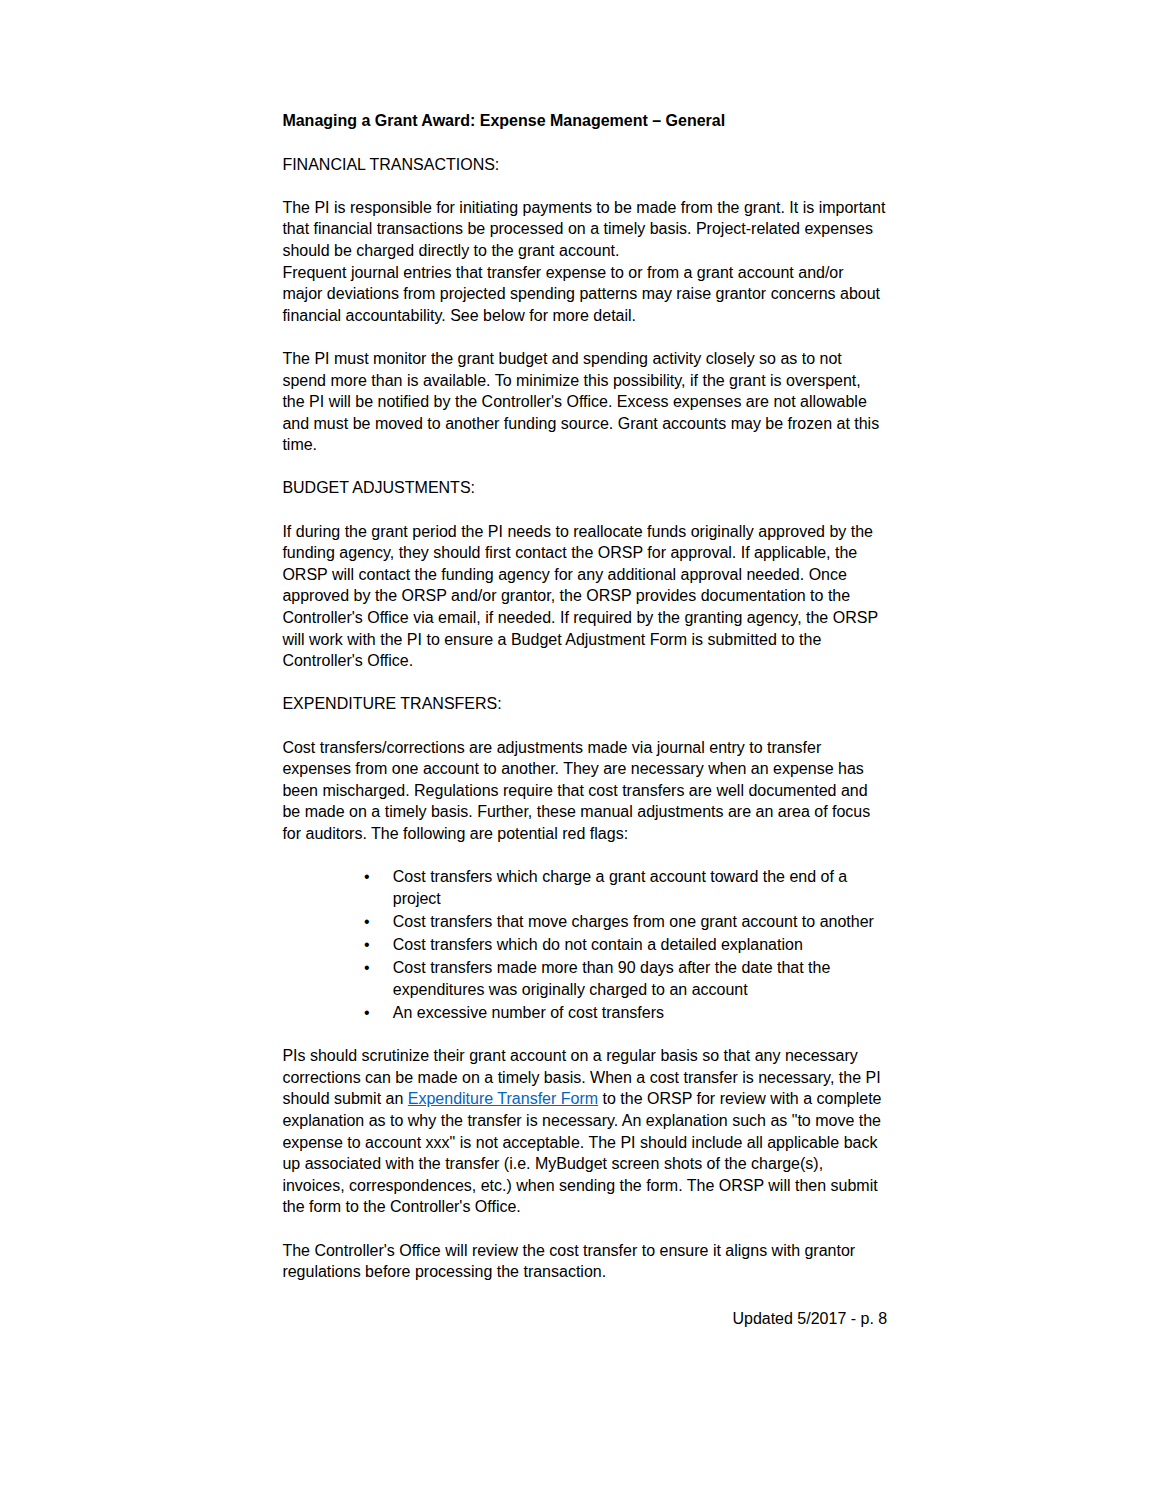Managing a Grant Award: Expense Management – General
FINANCIAL TRANSACTIONS:
The PI is responsible for initiating payments to be made from the grant. It is important that financial transactions be processed on a timely basis. Project-related expenses should be charged directly to the grant account.
Frequent journal entries that transfer expense to or from a grant account and/or major deviations from projected spending patterns may raise grantor concerns about financial accountability. See below for more detail.
The PI must monitor the grant budget and spending activity closely so as to not spend more than is available. To minimize this possibility, if the grant is overspent, the PI will be notified by the Controller's Office. Excess expenses are not allowable and must be moved to another funding source. Grant accounts may be frozen at this time.
BUDGET ADJUSTMENTS:
If during the grant period the PI needs to reallocate funds originally approved by the funding agency, they should first contact the ORSP for approval. If applicable, the ORSP will contact the funding agency for any additional approval needed. Once approved by the ORSP and/or grantor, the ORSP provides documentation to the Controller's Office via email, if needed. If required by the granting agency, the ORSP will work with the PI to ensure a Budget Adjustment Form is submitted to the Controller's Office.
EXPENDITURE TRANSFERS:
Cost transfers/corrections are adjustments made via journal entry to transfer expenses from one account to another. They are necessary when an expense has been mischarged. Regulations require that cost transfers are well documented and be made on a timely basis. Further, these manual adjustments are an area of focus for auditors. The following are potential red flags:
Cost transfers which charge a grant account toward the end of a project
Cost transfers that move charges from one grant account to another
Cost transfers which do not contain a detailed explanation
Cost transfers made more than 90 days after the date that the expenditures was originally charged to an account
An excessive number of cost transfers
PIs should scrutinize their grant account on a regular basis so that any necessary corrections can be made on a timely basis. When a cost transfer is necessary, the PI should submit an Expenditure Transfer Form to the ORSP for review with a complete explanation as to why the transfer is necessary. An explanation such as "to move the expense to account xxx" is not acceptable. The PI should include all applicable back up associated with the transfer (i.e. MyBudget screen shots of the charge(s), invoices, correspondences, etc.) when sending the form. The ORSP will then submit the form to the Controller's Office.
The Controller's Office will review the cost transfer to ensure it aligns with grantor regulations before processing the transaction.
Updated 5/2017 - p. 8